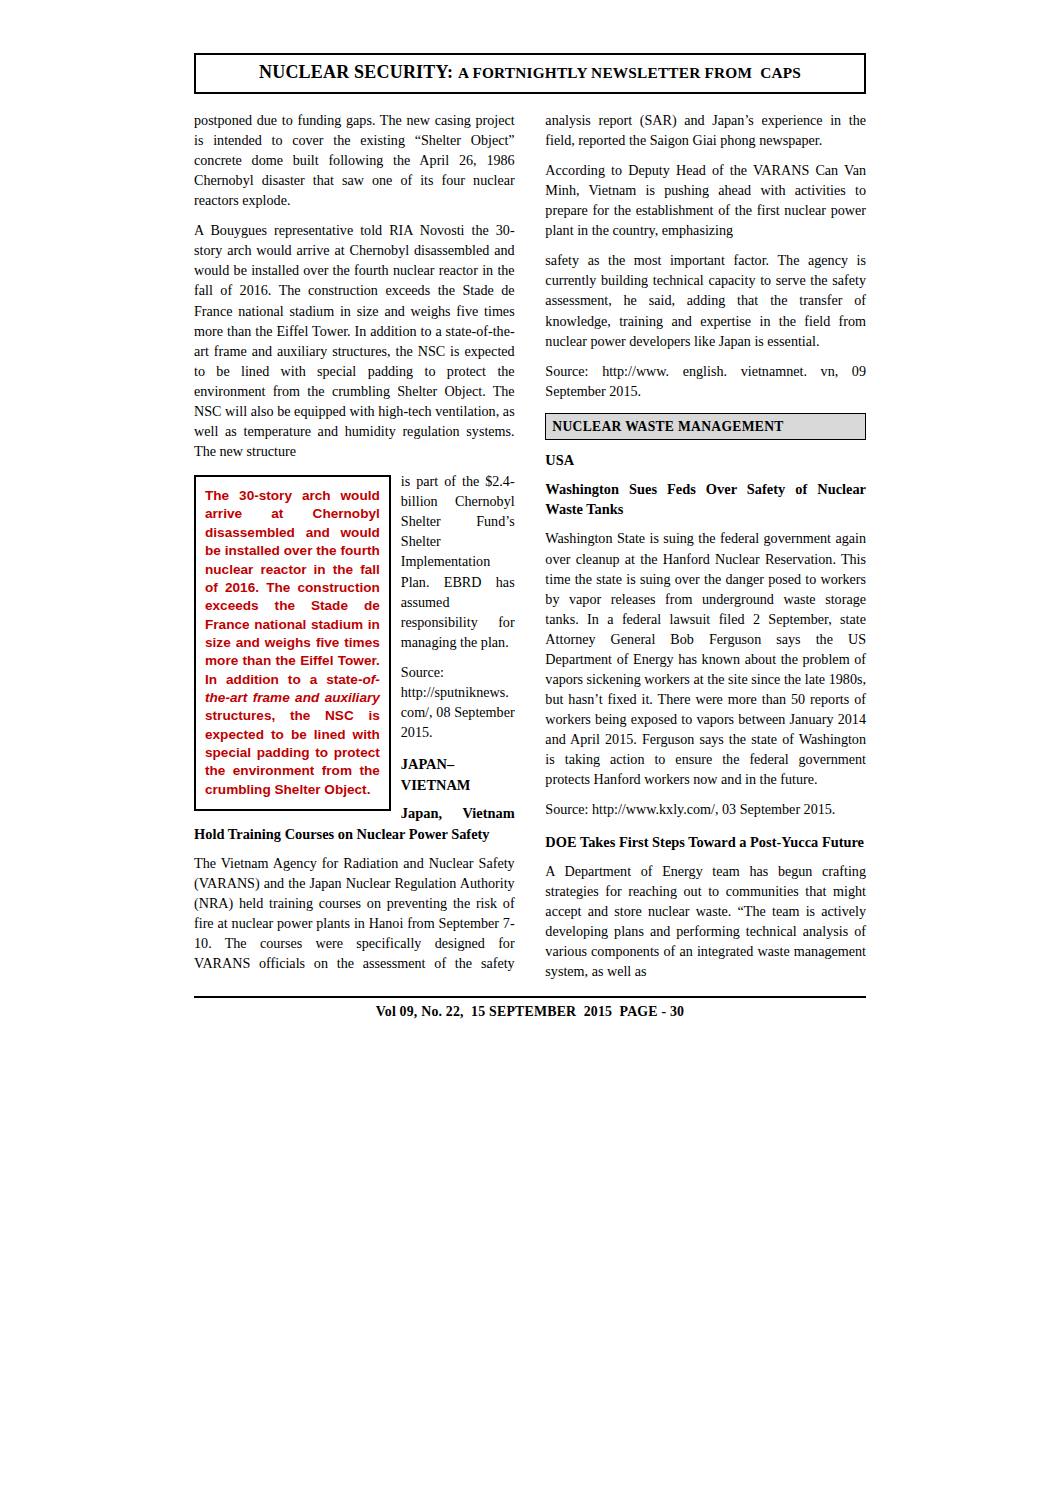NUCLEAR SECURITY: A FORTNIGHTLY NEWSLETTER FROM CAPS
postponed due to funding gaps. The new casing project is intended to cover the existing “Shelter Object” concrete dome built following the April 26, 1986 Chernobyl disaster that saw one of its four nuclear reactors explode.
A Bouygues representative told RIA Novosti the 30-story arch would arrive at Chernobyl disassembled and would be installed over the fourth nuclear reactor in the fall of 2016. The construction exceeds the Stade de France national stadium in size and weighs five times more than the Eiffel Tower. In addition to a state-of-the-art frame and auxiliary structures, the NSC is expected to be lined with special padding to protect the environment from the crumbling Shelter Object. The NSC will also be equipped with high-tech ventilation, as well as temperature and humidity regulation systems. The new structure
The 30-story arch would arrive at Chernobyl disassembled and would be installed over the fourth nuclear reactor in the fall of 2016. The construction exceeds the Stade de France national stadium in size and weighs five times more than the Eiffel Tower. In addition to a state-of-the-art frame and auxiliary structures, the NSC is expected to be lined with special padding to protect the environment from the crumbling Shelter Object.
is part of the $2.4-billion Chernobyl Shelter Fund’s Shelter Implementation Plan. EBRD has assumed responsibility for managing the plan.
Source: http://sputniknews. com/, 08 September 2015.
JAPAN–VIETNAM
Japan, Vietnam Hold Training Courses on Nuclear Power Safety
The Vietnam Agency for Radiation and Nuclear Safety (VARANS) and the Japan Nuclear Regulation Authority (NRA) held training courses on preventing the risk of fire at nuclear power plants in Hanoi from September 7-10. The courses were specifically designed for VARANS officials on the assessment of the safety analysis report (SAR) and Japan’s experience in the field, reported the Saigon Giai phong newspaper.
According to Deputy Head of the VARANS Can Van Minh, Vietnam is pushing ahead with activities to prepare for the establishment of the first nuclear power plant in the country, emphasizing
safety as the most important factor. The agency is currently building technical capacity to serve the safety assessment, he said, adding that the transfer of knowledge, training and expertise in the field from nuclear power developers like Japan is essential.
Source: http://www. english. vietnamnet. vn, 09 September 2015.
NUCLEAR WASTE MANAGEMENT
USA
Washington Sues Feds Over Safety of Nuclear Waste Tanks
Washington State is suing the federal government again over cleanup at the Hanford Nuclear Reservation. This time the state is suing over the danger posed to workers by vapor releases from underground waste storage tanks. In a federal lawsuit filed 2 September, state Attorney General Bob Ferguson says the US Department of Energy has known about the problem of vapors sickening workers at the site since the late 1980s, but hasn’t fixed it. There were more than 50 reports of workers being exposed to vapors between January 2014 and April 2015. Ferguson says the state of Washington is taking action to ensure the federal government protects Hanford workers now and in the future.
Source: http://www.kxly.com/, 03 September 2015.
DOE Takes First Steps Toward a Post-Yucca Future
A Department of Energy team has begun crafting strategies for reaching out to communities that might accept and store nuclear waste. “The team is actively developing plans and performing technical analysis of various components of an integrated waste management system, as well as
Vol 09, No. 22, 15 SEPTEMBER 2015 PAGE - 30